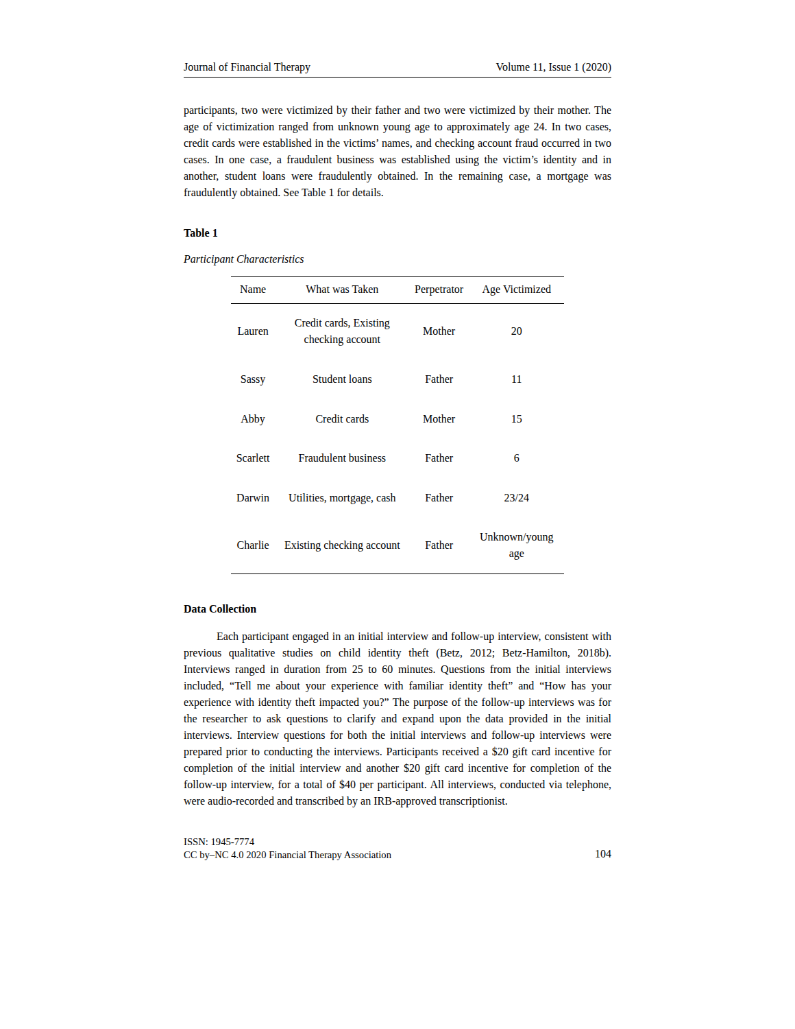Journal of Financial Therapy
Volume 11, Issue 1 (2020)
participants, two were victimized by their father and two were victimized by their mother. The age of victimization ranged from unknown young age to approximately age 24. In two cases, credit cards were established in the victims’ names, and checking account fraud occurred in two cases. In one case, a fraudulent business was established using the victim’s identity and in another, student loans were fraudulently obtained. In the remaining case, a mortgage was fraudulently obtained. See Table 1 for details.
Table 1
Participant Characteristics
| Name | What was Taken | Perpetrator | Age Victimized |
| --- | --- | --- | --- |
| Lauren | Credit cards, Existing checking account | Mother | 20 |
| Sassy | Student loans | Father | 11 |
| Abby | Credit cards | Mother | 15 |
| Scarlett | Fraudulent business | Father | 6 |
| Darwin | Utilities, mortgage, cash | Father | 23/24 |
| Charlie | Existing checking account | Father | Unknown/young age |
Data Collection
Each participant engaged in an initial interview and follow-up interview, consistent with previous qualitative studies on child identity theft (Betz, 2012; Betz-Hamilton, 2018b). Interviews ranged in duration from 25 to 60 minutes. Questions from the initial interviews included, “Tell me about your experience with familiar identity theft” and “How has your experience with identity theft impacted you?” The purpose of the follow-up interviews was for the researcher to ask questions to clarify and expand upon the data provided in the initial interviews. Interview questions for both the initial interviews and follow-up interviews were prepared prior to conducting the interviews. Participants received a $20 gift card incentive for completion of the initial interview and another $20 gift card incentive for completion of the follow-up interview, for a total of $40 per participant. All interviews, conducted via telephone, were audio-recorded and transcribed by an IRB-approved transcriptionist.
ISSN: 1945-7774
CC by–NC 4.0 2020 Financial Therapy Association
104